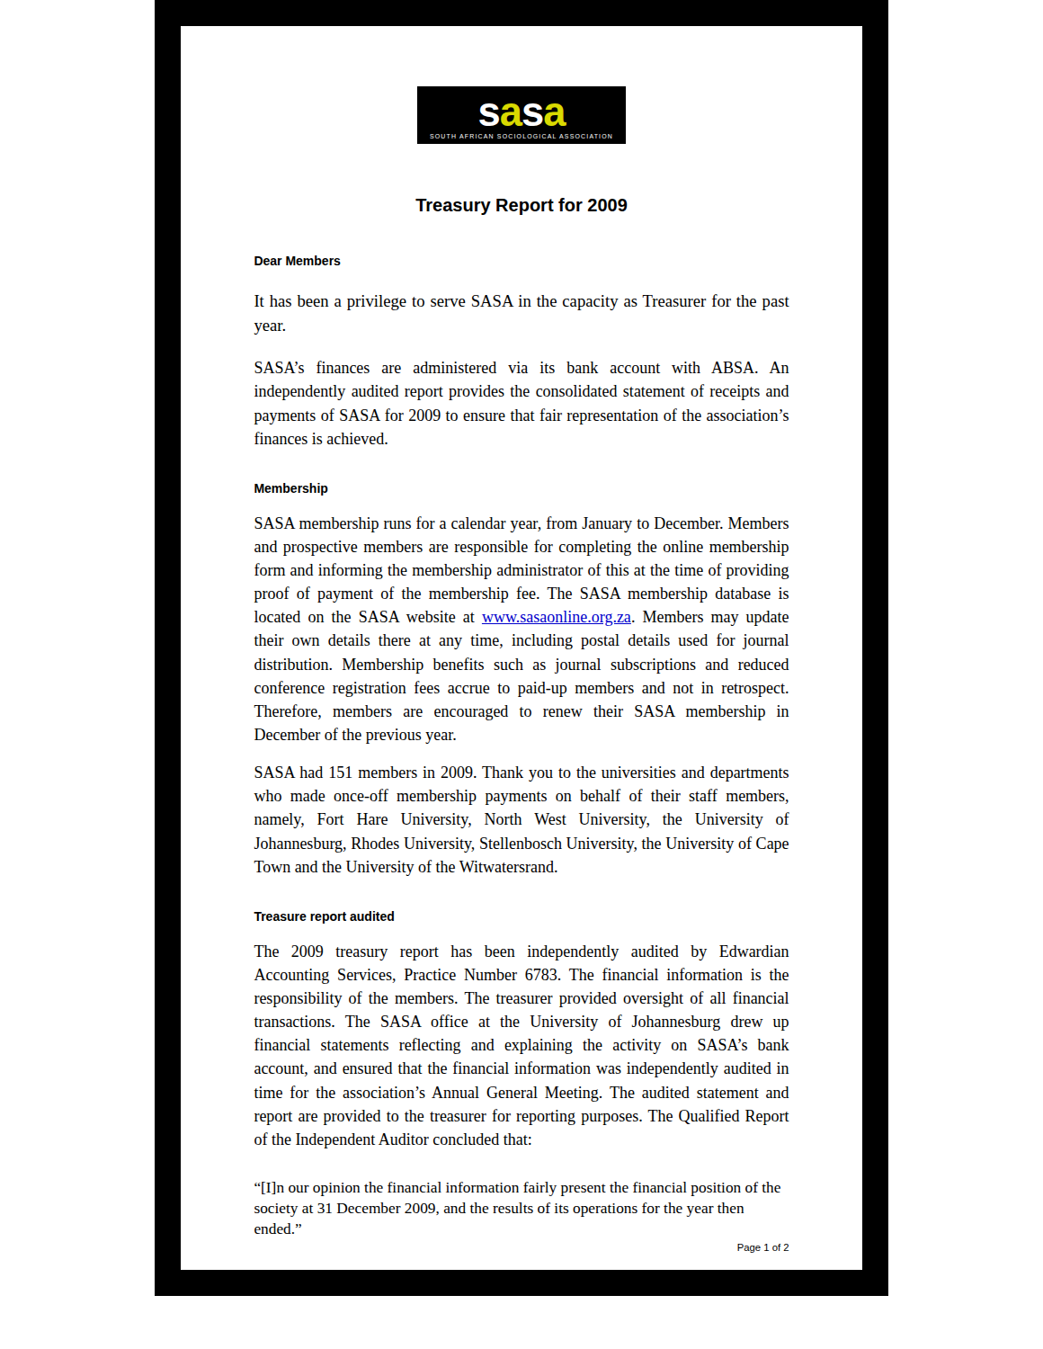sasa
SOUTH AFRICAN SOCIOLOGICAL ASSOCIATION
Treasury Report for 2009
Dear Members
It has been a privilege to serve SASA in the capacity as Treasurer for the past year.
SASA’s finances are administered via its bank account with ABSA. An independently audited report provides the consolidated statement of receipts and payments of SASA for 2009 to ensure that fair representation of the association’s finances is achieved.
Membership
SASA membership runs for a calendar year, from January to December. Members and prospective members are responsible for completing the online membership form and informing the membership administrator of this at the time of providing proof of payment of the membership fee. The SASA membership database is located on the SASA website at www.sasaonline.org.za. Members may update their own details there at any time, including postal details used for journal distribution. Membership benefits such as journal subscriptions and reduced conference registration fees accrue to paid-up members and not in retrospect. Therefore, members are encouraged to renew their SASA membership in December of the previous year.
SASA had 151 members in 2009. Thank you to the universities and departments who made once-off membership payments on behalf of their staff members, namely, Fort Hare University, North West University, the University of Johannesburg, Rhodes University, Stellenbosch University, the University of Cape Town and the University of the Witwatersrand.
Treasure report audited
The 2009 treasury report has been independently audited by Edwardian Accounting Services, Practice Number 6783. The financial information is the responsibility of the members. The treasurer provided oversight of all financial transactions. The SASA office at the University of Johannesburg drew up financial statements reflecting and explaining the activity on SASA’s bank account, and ensured that the financial information was independently audited in time for the association’s Annual General Meeting. The audited statement and report are provided to the treasurer for reporting purposes. The Qualified Report of the Independent Auditor concluded that:
“[I]n our opinion the financial information fairly present the financial position of the society at 31 December 2009, and the results of its operations for the year then ended.”
Page 1 of 2